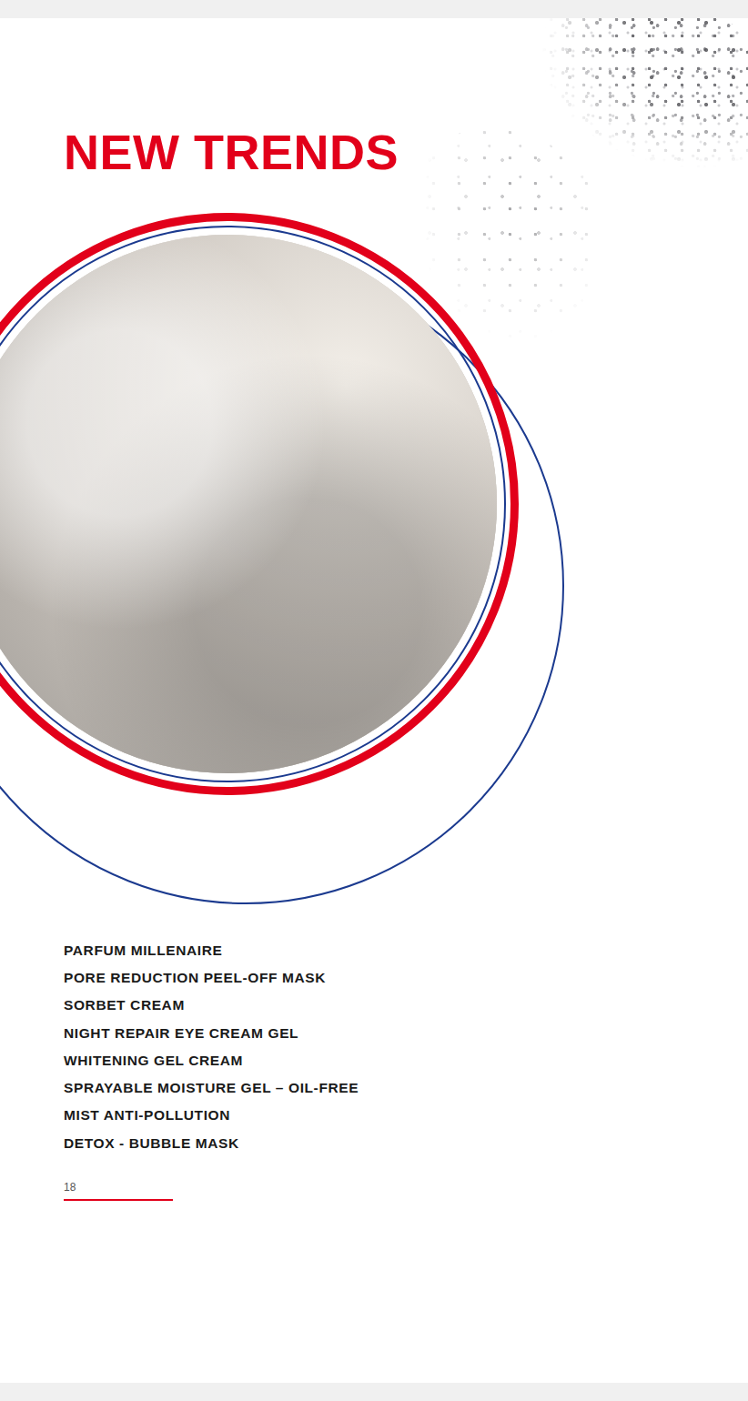NEW TRENDS
Parfum Millenaire
Pore Reduction Peel-Off Mask
Sorbet Cream
Night Repair Eye Cream Gel
Whitening Gel Cream
Sprayable Moisture Gel – Oil-Free
Mist Anti-Pollution
Detox - Bubble Mask
18